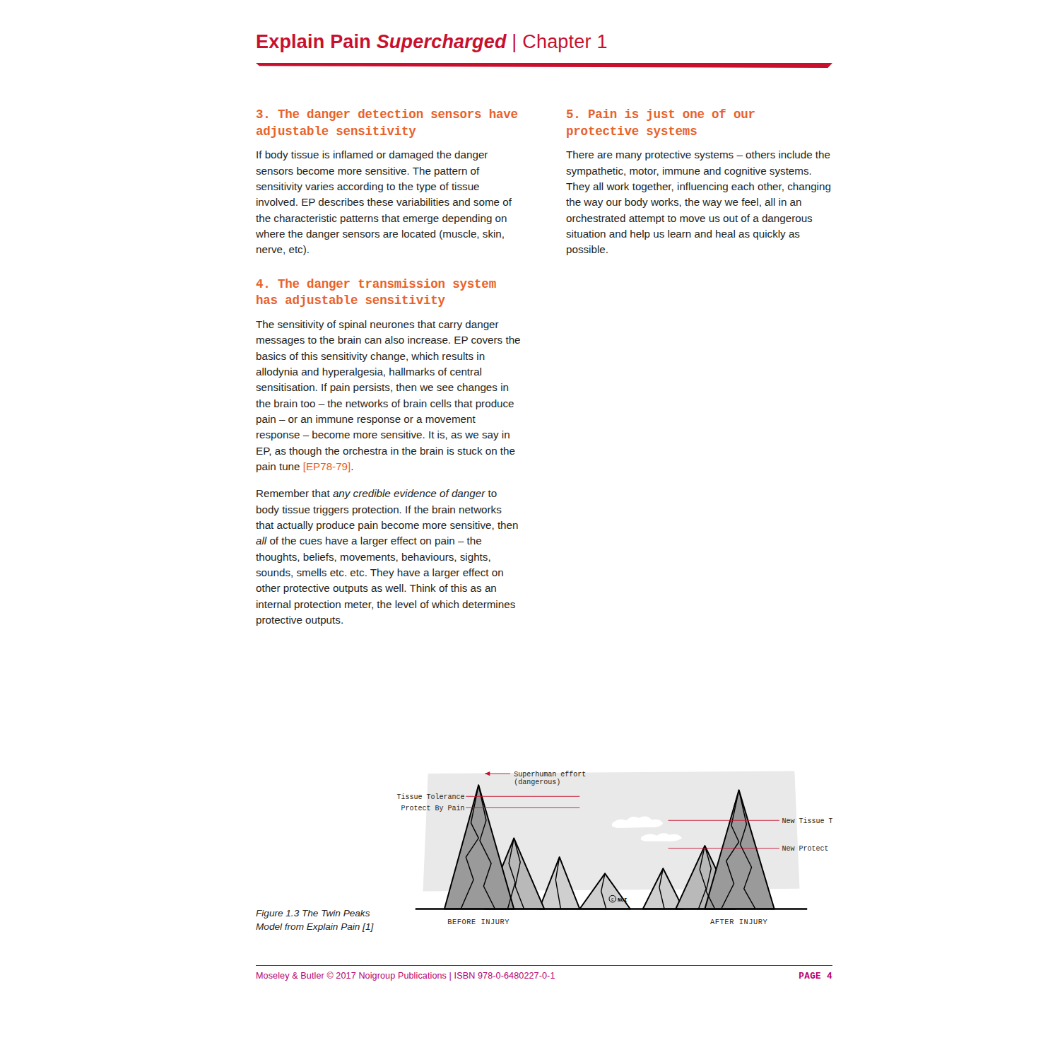Explain Pain Supercharged | Chapter 1
3. The danger detection sensors have adjustable sensitivity
If body tissue is inflamed or damaged the danger sensors become more sensitive. The pattern of sensitivity varies according to the type of tissue involved. EP describes these variabilities and some of the characteristic patterns that emerge depending on where the danger sensors are located (muscle, skin, nerve, etc).
4. The danger transmission system has adjustable sensitivity
The sensitivity of spinal neurones that carry danger messages to the brain can also increase. EP covers the basics of this sensitivity change, which results in allodynia and hyperalgesia, hallmarks of central sensitisation. If pain persists, then we see changes in the brain too – the networks of brain cells that produce pain – or an immune response or a movement response – become more sensitive. It is, as we say in EP, as though the orchestra in the brain is stuck on the pain tune [EP78-79].
Remember that any credible evidence of danger to body tissue triggers protection. If the brain networks that actually produce pain become more sensitive, then all of the cues have a larger effect on pain – the thoughts, beliefs, movements, behaviours, sights, sounds, smells etc. etc. They have a larger effect on other protective outputs as well. Think of this as an internal protection meter, the level of which determines protective outputs.
5. Pain is just one of our protective systems
There are many protective systems – others include the sympathetic, motor, immune and cognitive systems. They all work together, influencing each other, changing the way our body works, the way we feel, all in an orchestrated attempt to move us out of a dangerous situation and help us learn and heal as quickly as possible.
Figure 1.3 The Twin Peaks Model from Explain Pain [1]
C NOI Superhuman effort (dangerous) Tissue Tolerance Protect By Pain New Tissue Tolerance New Protect by Pain BEFORE INJURY AFTER INJURY
Moseley & Butler © 2017 Noigroup Publications | ISBN 978-0-6480227-0-1 PAGE 4